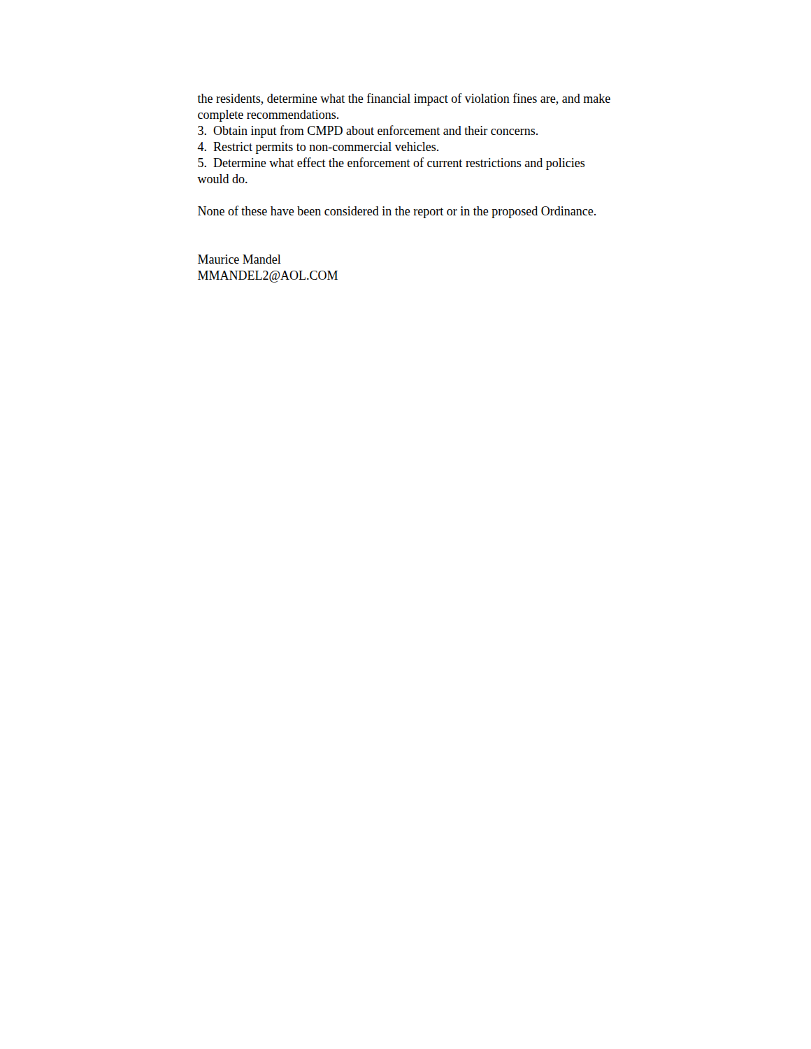the residents, determine what the financial impact of violation fines are, and make complete recommendations.
3. Obtain input from CMPD about enforcement and their concerns.
4. Restrict permits to non-commercial vehicles.
5. Determine what effect the enforcement of current restrictions and policies would do.
None of these have been considered in the report or in the proposed Ordinance.
Maurice Mandel
MMANDEL2@AOL.COM